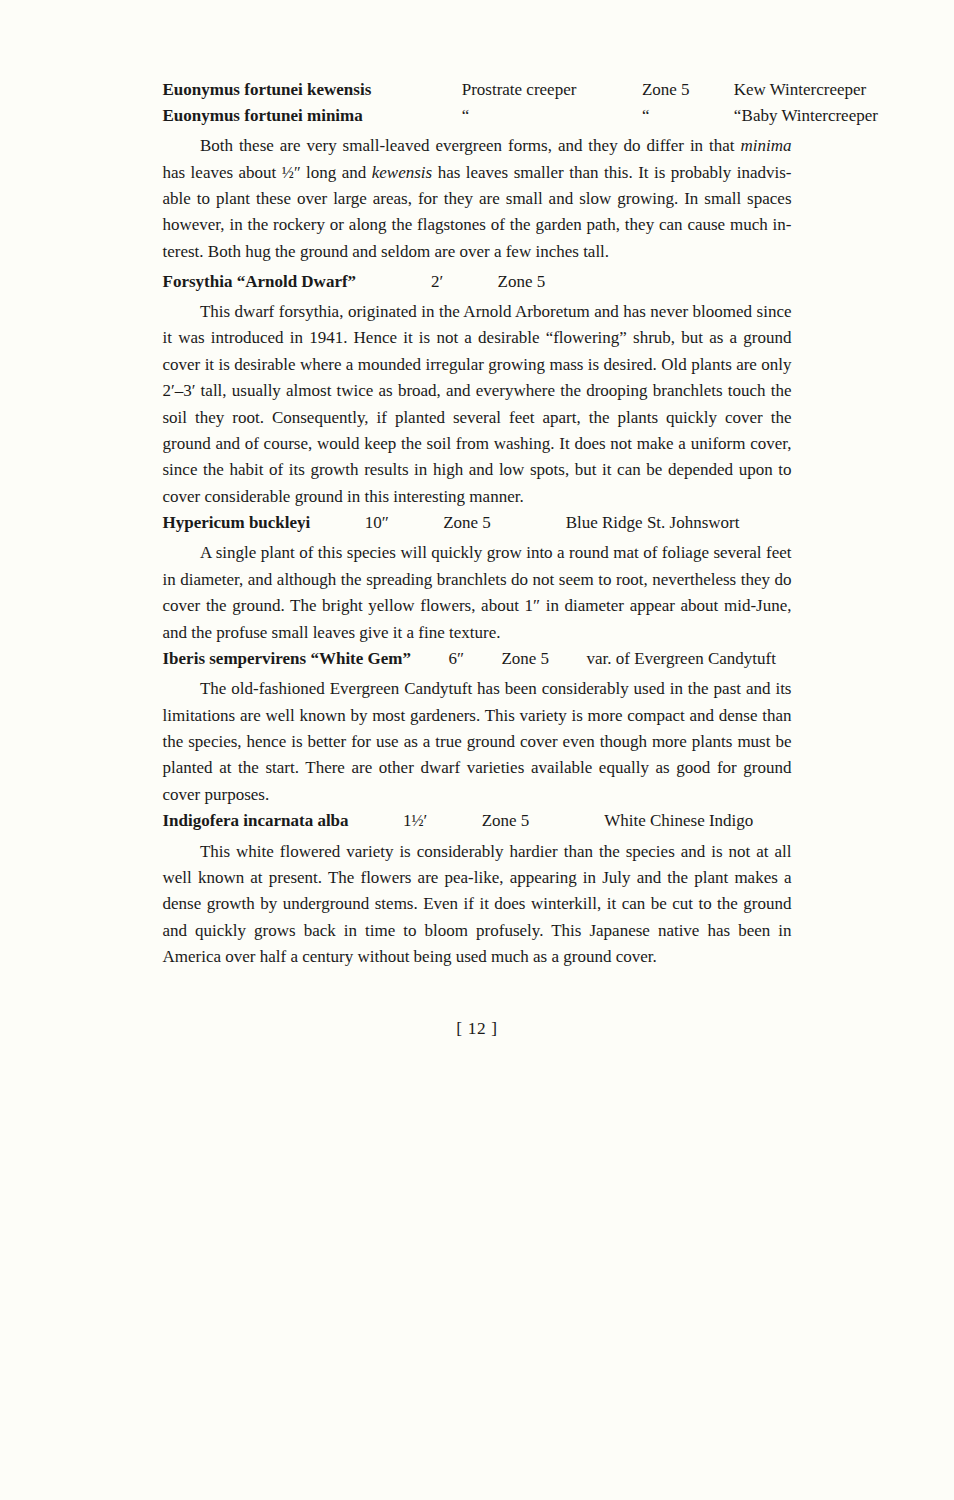Euonymus fortunei kewensis Prostrate creeper Zone 5 Kew Wintercreeper
Euonymus fortunei minima “ “ “ Baby Wintercreeper
Both these are very small-leaved evergreen forms, and they do differ in that minima has leaves about ½″ long and kewensis has leaves smaller than this. It is probably inadvisable to plant these over large areas, for they are small and slow growing. In small spaces however, in the rockery or along the flagstones of the garden path, they can cause much interest. Both hug the ground and seldom are over a few inches tall.
Forsythia “Arnold Dwarf” 2′ Zone 5
This dwarf forsythia, originated in the Arnold Arboretum and has never bloomed since it was introduced in 1941. Hence it is not a desirable “flowering” shrub, but as a ground cover it is desirable where a mounded irregular growing mass is desired. Old plants are only 2′–3′ tall, usually almost twice as broad, and everywhere the drooping branchlets touch the soil they root. Consequently, if planted several feet apart, the plants quickly cover the ground and of course, would keep the soil from washing. It does not make a uniform cover, since the habit of its growth results in high and low spots, but it can be depended upon to cover considerable ground in this interesting manner.
Hypericum buckleyi 10″ Zone 5 Blue Ridge St. Johnswort
A single plant of this species will quickly grow into a round mat of foliage several feet in diameter, and although the spreading branchlets do not seem to root, nevertheless they do cover the ground. The bright yellow flowers, about 1″ in diameter appear about mid-June, and the profuse small leaves give it a fine texture.
Iberis sempervirens “White Gem” 6″ Zone 5 var. of Evergreen Candytuft
The old-fashioned Evergreen Candytuft has been considerably used in the past and its limitations are well known by most gardeners. This variety is more compact and dense than the species, hence is better for use as a true ground cover even though more plants must be planted at the start. There are other dwarf varieties available equally as good for ground cover purposes.
Indigofera incarnata alba 1½′ Zone 5 White Chinese Indigo
This white flowered variety is considerably hardier than the species and is not at all well known at present. The flowers are pea-like, appearing in July and the plant makes a dense growth by underground stems. Even if it does winterkill, it can be cut to the ground and quickly grows back in time to bloom profusely. This Japanese native has been in America over half a century without being used much as a ground cover.
[ 12 ]